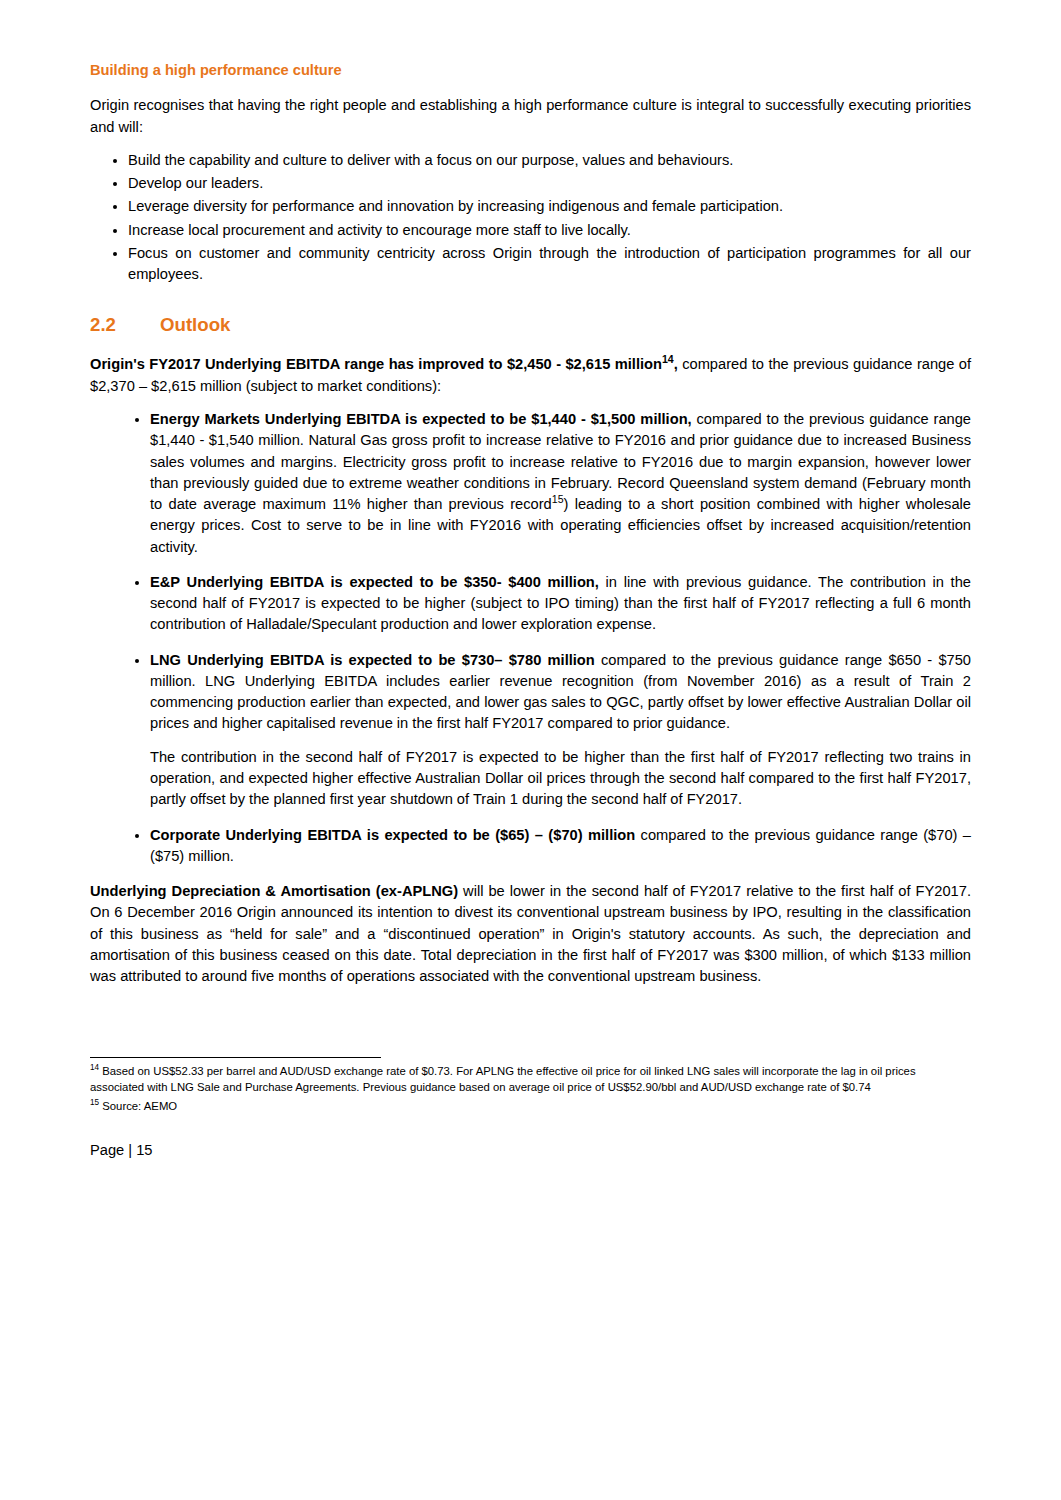Building a high performance culture
Origin recognises that having the right people and establishing a high performance culture is integral to successfully executing priorities and will:
Build the capability and culture to deliver with a focus on our purpose, values and behaviours.
Develop our leaders.
Leverage diversity for performance and innovation by increasing indigenous and female participation.
Increase local procurement and activity to encourage more staff to live locally.
Focus on customer and community centricity across Origin through the introduction of participation programmes for all our employees.
2.2 Outlook
Origin's FY2017 Underlying EBITDA range has improved to $2,450 - $2,615 million14, compared to the previous guidance range of $2,370 – $2,615 million (subject to market conditions):
Energy Markets Underlying EBITDA is expected to be $1,440 - $1,500 million, compared to the previous guidance range $1,440 - $1,540 million. Natural Gas gross profit to increase relative to FY2016 and prior guidance due to increased Business sales volumes and margins. Electricity gross profit to increase relative to FY2016 due to margin expansion, however lower than previously guided due to extreme weather conditions in February. Record Queensland system demand (February month to date average maximum 11% higher than previous record15) leading to a short position combined with higher wholesale energy prices. Cost to serve to be in line with FY2016 with operating efficiencies offset by increased acquisition/retention activity.
E&P Underlying EBITDA is expected to be $350- $400 million, in line with previous guidance. The contribution in the second half of FY2017 is expected to be higher (subject to IPO timing) than the first half of FY2017 reflecting a full 6 month contribution of Halladale/Speculant production and lower exploration expense.
LNG Underlying EBITDA is expected to be $730– $780 million compared to the previous guidance range $650 - $750 million. LNG Underlying EBITDA includes earlier revenue recognition (from November 2016) as a result of Train 2 commencing production earlier than expected, and lower gas sales to QGC, partly offset by lower effective Australian Dollar oil prices and higher capitalised revenue in the first half FY2017 compared to prior guidance.
The contribution in the second half of FY2017 is expected to be higher than the first half of FY2017 reflecting two trains in operation, and expected higher effective Australian Dollar oil prices through the second half compared to the first half FY2017, partly offset by the planned first year shutdown of Train 1 during the second half of FY2017.
Corporate Underlying EBITDA is expected to be ($65) – ($70) million compared to the previous guidance range ($70) – ($75) million.
Underlying Depreciation & Amortisation (ex-APLNG) will be lower in the second half of FY2017 relative to the first half of FY2017. On 6 December 2016 Origin announced its intention to divest its conventional upstream business by IPO, resulting in the classification of this business as “held for sale” and a “discontinued operation” in Origin's statutory accounts. As such, the depreciation and amortisation of this business ceased on this date. Total depreciation in the first half of FY2017 was $300 million, of which $133 million was attributed to around five months of operations associated with the conventional upstream business.
14 Based on US$52.33 per barrel and AUD/USD exchange rate of $0.73. For APLNG the effective oil price for oil linked LNG sales will incorporate the lag in oil prices associated with LNG Sale and Purchase Agreements. Previous guidance based on average oil price of US$52.90/bbl and AUD/USD exchange rate of $0.74
15 Source: AEMO
Page | 15